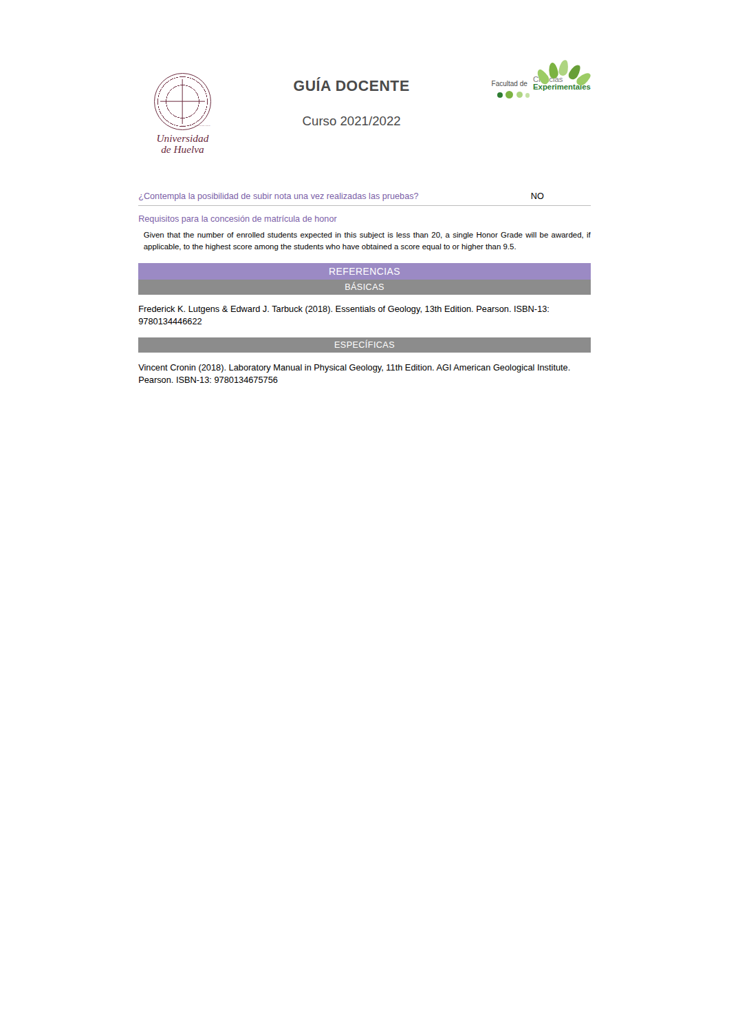UNIVERSITAS ONUBENSIS
Universidad de Huelva
GUÍA DOCENTE
Curso 2021/2022
Facultad de Ciencias Experimentales
¿Contempla la posibilidad de subir nota una vez realizadas las pruebas? NO
Requisitos para la concesión de matrícula de honor
Given that the number of enrolled students expected in this subject is less than 20, a single Honor Grade will be awarded, if applicable, to the highest score among the students who have obtained a score equal to or higher than 9.5.
REFERENCIAS
BÁSICAS
Frederick K. Lutgens & Edward J. Tarbuck (2018). Essentials of Geology, 13th Edition. Pearson. ISBN-13: 9780134446622
ESPECÍFICAS
Vincent Cronin (2018). Laboratory Manual in Physical Geology, 11th Edition. AGI American Geological Institute. Pearson. ISBN-13: 9780134675756